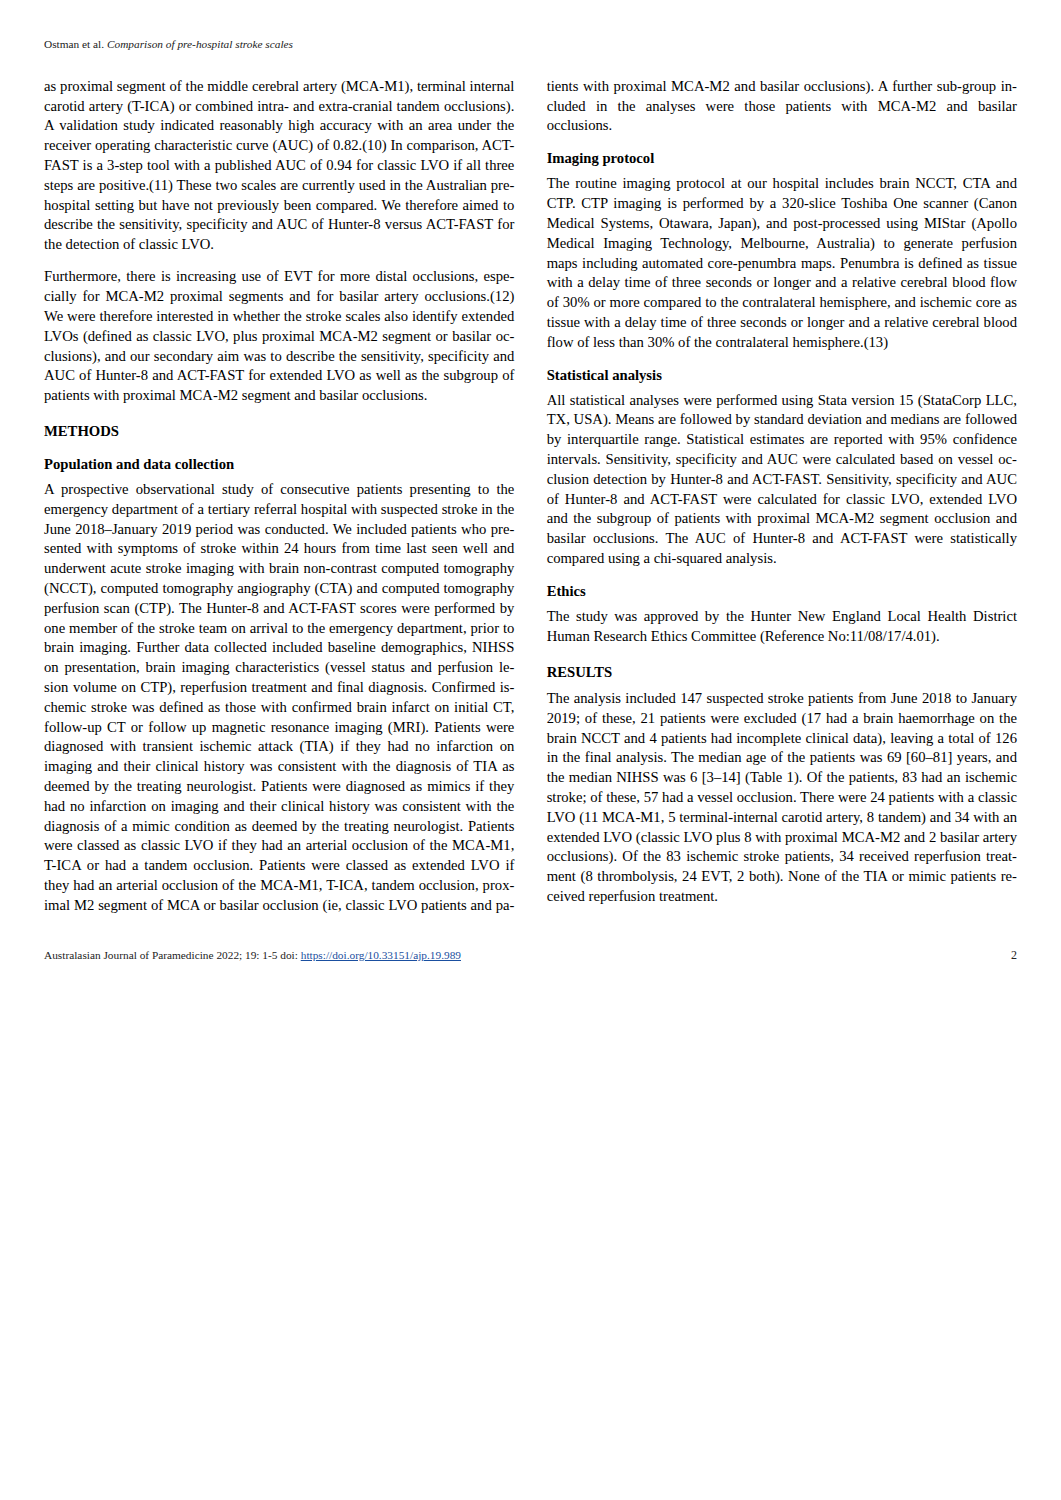Ostman et al. Comparison of pre-hospital stroke scales
as proximal segment of the middle cerebral artery (MCA-M1), terminal internal carotid artery (T-ICA) or combined intra- and extra-cranial tandem occlusions). A validation study indicated reasonably high accuracy with an area under the receiver operating characteristic curve (AUC) of 0.82.(10) In comparison, ACT-FAST is a 3-step tool with a published AUC of 0.94 for classic LVO if all three steps are positive.(11) These two scales are currently used in the Australian pre-hospital setting but have not previously been compared. We therefore aimed to describe the sensitivity, specificity and AUC of Hunter-8 versus ACT-FAST for the detection of classic LVO.
Furthermore, there is increasing use of EVT for more distal occlusions, especially for MCA-M2 proximal segments and for basilar artery occlusions.(12) We were therefore interested in whether the stroke scales also identify extended LVOs (defined as classic LVO, plus proximal MCA-M2 segment or basilar occlusions), and our secondary aim was to describe the sensitivity, specificity and AUC of Hunter-8 and ACT-FAST for extended LVO as well as the subgroup of patients with proximal MCA-M2 segment and basilar occlusions.
Methods
Population and data collection
A prospective observational study of consecutive patients presenting to the emergency department of a tertiary referral hospital with suspected stroke in the June 2018–January 2019 period was conducted. We included patients who presented with symptoms of stroke within 24 hours from time last seen well and underwent acute stroke imaging with brain non-contrast computed tomography (NCCT), computed tomography angiography (CTA) and computed tomography perfusion scan (CTP). The Hunter-8 and ACT-FAST scores were performed by one member of the stroke team on arrival to the emergency department, prior to brain imaging. Further data collected included baseline demographics, NIHSS on presentation, brain imaging characteristics (vessel status and perfusion lesion volume on CTP), reperfusion treatment and final diagnosis. Confirmed ischemic stroke was defined as those with confirmed brain infarct on initial CT, follow-up CT or follow up magnetic resonance imaging (MRI). Patients were diagnosed with transient ischemic attack (TIA) if they had no infarction on imaging and their clinical history was consistent with the diagnosis of TIA as deemed by the treating neurologist. Patients were diagnosed as mimics if they had no infarction on imaging and their clinical history was consistent with the diagnosis of a mimic condition as deemed by the treating neurologist. Patients were classed as classic LVO if they had an arterial occlusion of the MCA-M1, T-ICA or had a tandem occlusion. Patients were classed as extended LVO if they had an arterial occlusion of the MCA-M1, T-ICA, tandem occlusion, proximal M2 segment of MCA or basilar occlusion (ie, classic LVO patients and patients with proximal MCA-M2 and basilar occlusions). A further sub-group included in the analyses were those patients with MCA-M2 and basilar occlusions.
Imaging protocol
The routine imaging protocol at our hospital includes brain NCCT, CTA and CTP. CTP imaging is performed by a 320-slice Toshiba One scanner (Canon Medical Systems, Otawara, Japan), and post-processed using MIStar (Apollo Medical Imaging Technology, Melbourne, Australia) to generate perfusion maps including automated core-penumbra maps. Penumbra is defined as tissue with a delay time of three seconds or longer and a relative cerebral blood flow of 30% or more compared to the contralateral hemisphere, and ischemic core as tissue with a delay time of three seconds or longer and a relative cerebral blood flow of less than 30% of the contralateral hemisphere.(13)
Statistical analysis
All statistical analyses were performed using Stata version 15 (StataCorp LLC, TX, USA). Means are followed by standard deviation and medians are followed by interquartile range. Statistical estimates are reported with 95% confidence intervals. Sensitivity, specificity and AUC were calculated based on vessel occlusion detection by Hunter-8 and ACT-FAST. Sensitivity, specificity and AUC of Hunter-8 and ACT-FAST were calculated for classic LVO, extended LVO and the subgroup of patients with proximal MCA-M2 segment occlusion and basilar occlusions. The AUC of Hunter-8 and ACT-FAST were statistically compared using a chi-squared analysis.
Ethics
The study was approved by the Hunter New England Local Health District Human Research Ethics Committee (Reference No:11/08/17/4.01).
Results
The analysis included 147 suspected stroke patients from June 2018 to January 2019; of these, 21 patients were excluded (17 had a brain haemorrhage on the brain NCCT and 4 patients had incomplete clinical data), leaving a total of 126 in the final analysis. The median age of the patients was 69 [60–81] years, and the median NIHSS was 6 [3–14] (Table 1). Of the patients, 83 had an ischemic stroke; of these, 57 had a vessel occlusion. There were 24 patients with a classic LVO (11 MCA-M1, 5 terminal-internal carotid artery, 8 tandem) and 34 with an extended LVO (classic LVO plus 8 with proximal MCA-M2 and 2 basilar artery occlusions). Of the 83 ischemic stroke patients, 34 received reperfusion treatment (8 thrombolysis, 24 EVT, 2 both). None of the TIA or mimic patients received reperfusion treatment.
Australasian Journal of Paramedicine 2022; 19: 1-5 doi: https://doi.org/10.33151/ajp.19.989 2